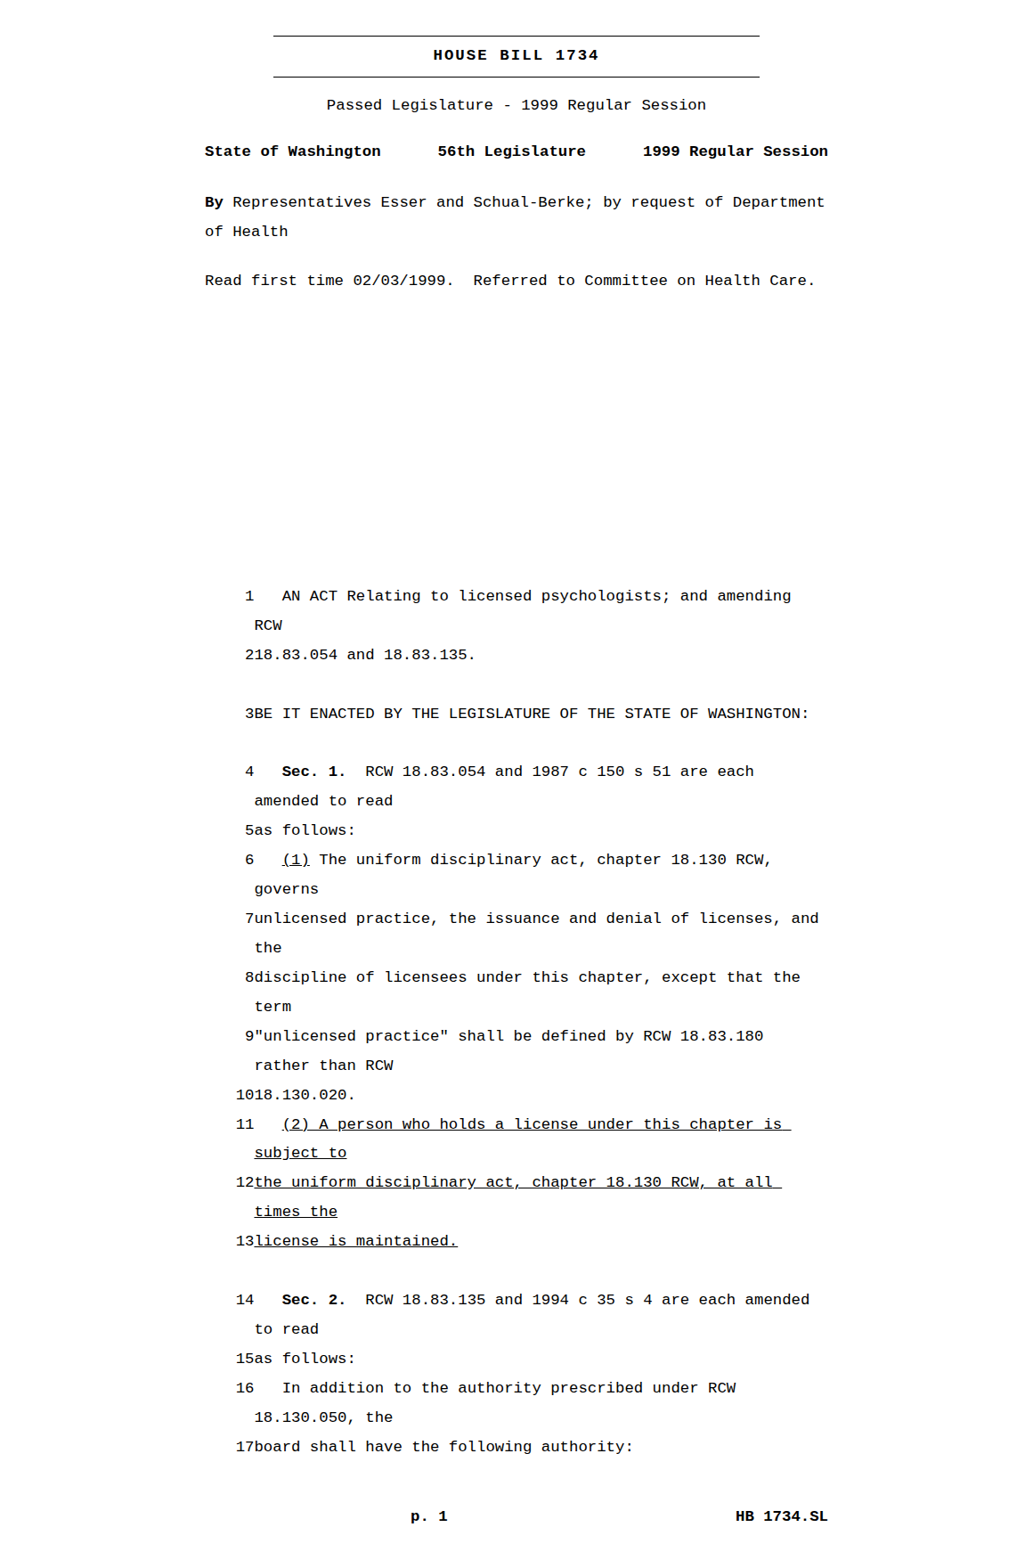HOUSE BILL 1734
Passed Legislature - 1999 Regular Session
State of Washington 56th Legislature 1999 Regular Session
By Representatives Esser and Schual-Berke; by request of Department of Health
Read first time 02/03/1999. Referred to Committee on Health Care.
| 1 | AN ACT Relating to licensed psychologists; and amending RCW |
| 2 | 18.83.054 and 18.83.135. |
| 3 | BE IT ENACTED BY THE LEGISLATURE OF THE STATE OF WASHINGTON: |
| 4 | Sec. 1. RCW 18.83.054 and 1987 c 150 s 51 are each amended to read |
| 5 | as follows: |
| 6 | (1) The uniform disciplinary act, chapter 18.130 RCW, governs |
| 7 | unlicensed practice, the issuance and denial of licenses, and the |
| 8 | discipline of licensees under this chapter, except that the term |
| 9 | "unlicensed practice" shall be defined by RCW 18.83.180 rather than RCW |
| 10 | 18.130.020. |
| 11 | (2) A person who holds a license under this chapter is subject to |
| 12 | the uniform disciplinary act, chapter 18.130 RCW, at all times the |
| 13 | license is maintained. |
| 14 | Sec. 2. RCW 18.83.135 and 1994 c 35 s 4 are each amended to read |
| 15 | as follows: |
| 16 | In addition to the authority prescribed under RCW 18.130.050, the |
| 17 | board shall have the following authority: |
p. 1 HB 1734.SL